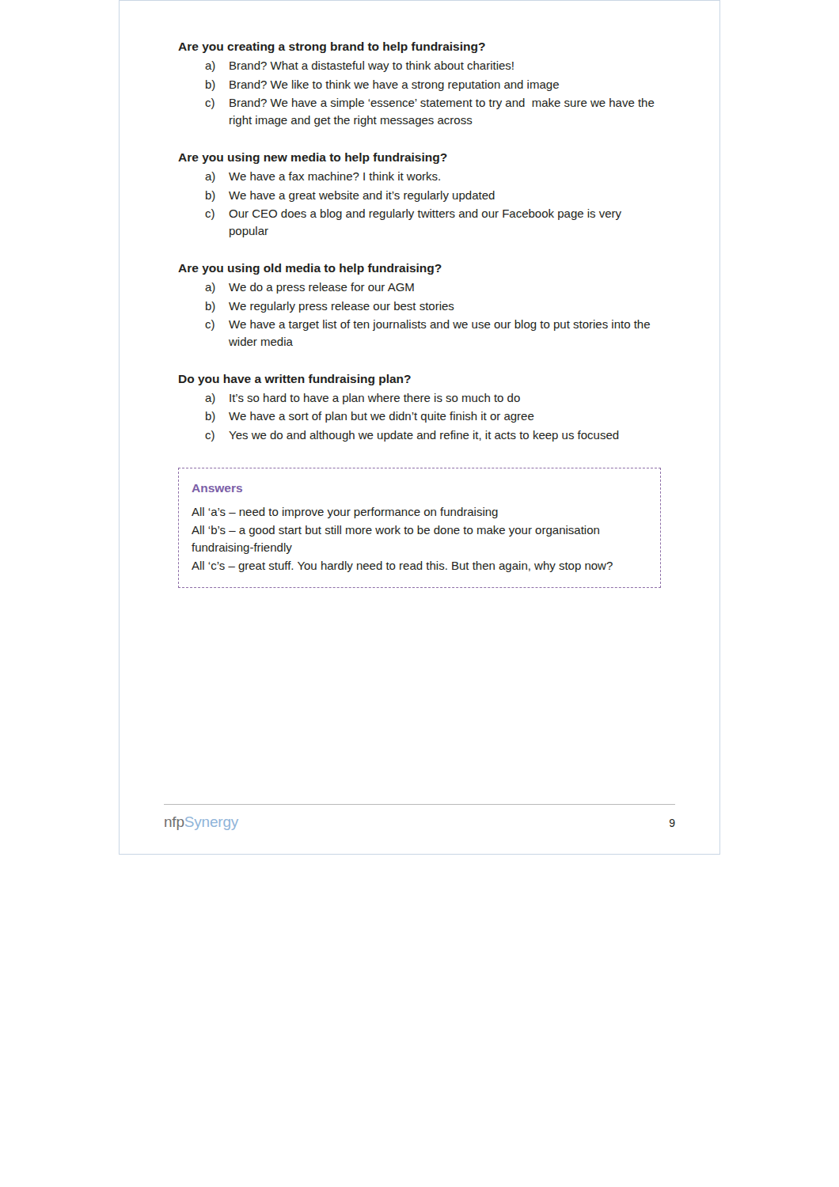Are you creating a strong brand to help fundraising?
a) Brand? What a distasteful way to think about charities!
b) Brand? We like to think we have a strong reputation and image
c) Brand? We have a simple ‘essence’ statement to try and make sure we have the right image and get the right messages across
Are you using new media to help fundraising?
a) We have a fax machine? I think it works.
b) We have a great website and it’s regularly updated
c) Our CEO does a blog and regularly twitters and our Facebook page is very popular
Are you using old media to help fundraising?
a) We do a press release for our AGM
b) We regularly press release our best stories
c) We have a target list of ten journalists and we use our blog to put stories into the wider media
Do you have a written fundraising plan?
a) It’s so hard to have a plan where there is so much to do
b) We have a sort of plan but we didn’t quite finish it or agree
c) Yes we do and although we update and refine it, it acts to keep us focused
Answers
All ‘a’s – need to improve your performance on fundraising
All ‘b’s – a good start but still more work to be done to make your organisation fundraising-friendly
All ‘c’s – great stuff. You hardly need to read this. But then again, why stop now?
nfp Synergy
9